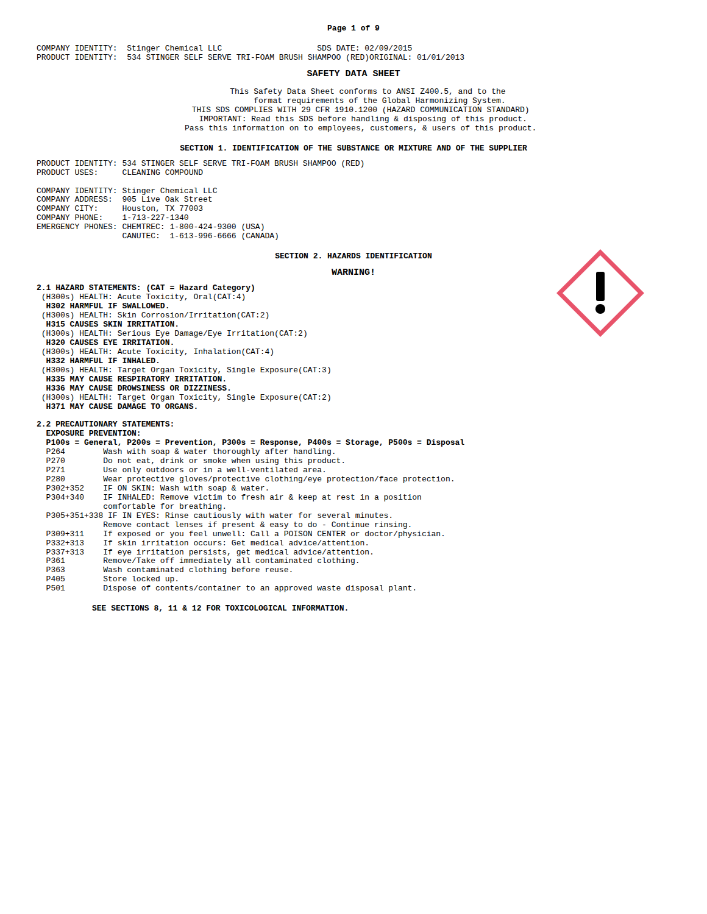Page 1 of 9
COMPANY IDENTITY:  Stinger Chemical LLC                    SDS DATE: 02/09/2015
PRODUCT IDENTITY:  534 STINGER SELF SERVE TRI-FOAM BRUSH SHAMPOO (RED)ORIGINAL: 01/01/2013
SAFETY DATA SHEET
      This Safety Data Sheet conforms to ANSI Z400.5, and to the
           format requirements of the Global Harmonizing System.
   THIS SDS COMPLIES WITH 29 CFR 1910.1200 (HAZARD COMMUNICATION STANDARD)
    IMPORTANT: Read this SDS before handling & disposing of this product.
   Pass this information on to employees, customers, & users of this product.
SECTION 1. IDENTIFICATION OF THE SUBSTANCE OR MIXTURE AND OF THE SUPPLIER
PRODUCT IDENTITY: 534 STINGER SELF SERVE TRI-FOAM BRUSH SHAMPOO (RED)
PRODUCT USES:     CLEANING COMPOUND

COMPANY IDENTITY: Stinger Chemical LLC
COMPANY ADDRESS:  905 Live Oak Street
COMPANY CITY:     Houston, TX 77003
COMPANY PHONE:    1-713-227-1340
EMERGENCY PHONES: CHEMTREC: 1-800-424-9300 (USA)
                  CANUTEC:  1-613-996-6666 (CANADA)
SECTION 2. HAZARDS IDENTIFICATION
WARNING!
2.1 HAZARD STATEMENTS: (CAT = Hazard Category)
 (H300s) HEALTH: Acute Toxicity, Oral(CAT:4)
  H302 HARMFUL IF SWALLOWED.
 (H300s) HEALTH: Skin Corrosion/Irritation(CAT:2)
  H315 CAUSES SKIN IRRITATION.
 (H300s) HEALTH: Serious Eye Damage/Eye Irritation(CAT:2)
  H320 CAUSES EYE IRRITATION.
 (H300s) HEALTH: Acute Toxicity, Inhalation(CAT:4)
  H332 HARMFUL IF INHALED.
 (H300s) HEALTH: Target Organ Toxicity, Single Exposure(CAT:3)
  H335 MAY CAUSE RESPIRATORY IRRITATION.
  H336 MAY CAUSE DROWSINESS OR DIZZINESS.
 (H300s) HEALTH: Target Organ Toxicity, Single Exposure(CAT:2)
  H371 MAY CAUSE DAMAGE TO ORGANS.

2.2 PRECAUTIONARY STATEMENTS:
  EXPOSURE PREVENTION:
  P100s = General, P200s = Prevention, P300s = Response, P400s = Storage, P500s = Disposal
  P264        Wash with soap & water thoroughly after handling.
  P270        Do not eat, drink or smoke when using this product.
  P271        Use only outdoors or in a well-ventilated area.
  P280        Wear protective gloves/protective clothing/eye protection/face protection.
  P302+352    IF ON SKIN: Wash with soap & water.
  P304+340    IF INHALED: Remove victim to fresh air & keep at rest in a position
              comfortable for breathing.
  P305+351+338 IF IN EYES: Rinse cautiously with water for several minutes.
              Remove contact lenses if present & easy to do - Continue rinsing.
  P309+311    If exposed or you feel unwell: Call a POISON CENTER or doctor/physician.
  P332+313    If skin irritation occurs: Get medical advice/attention.
  P337+313    If eye irritation persists, get medical advice/attention.
  P361        Remove/Take off immediately all contaminated clothing.
  P363        Wash contaminated clothing before reuse.
  P405        Store locked up.
  P501        Dispose of contents/container to an approved waste disposal plant.
SEE SECTIONS 8, 11 & 12 FOR TOXICOLOGICAL INFORMATION.